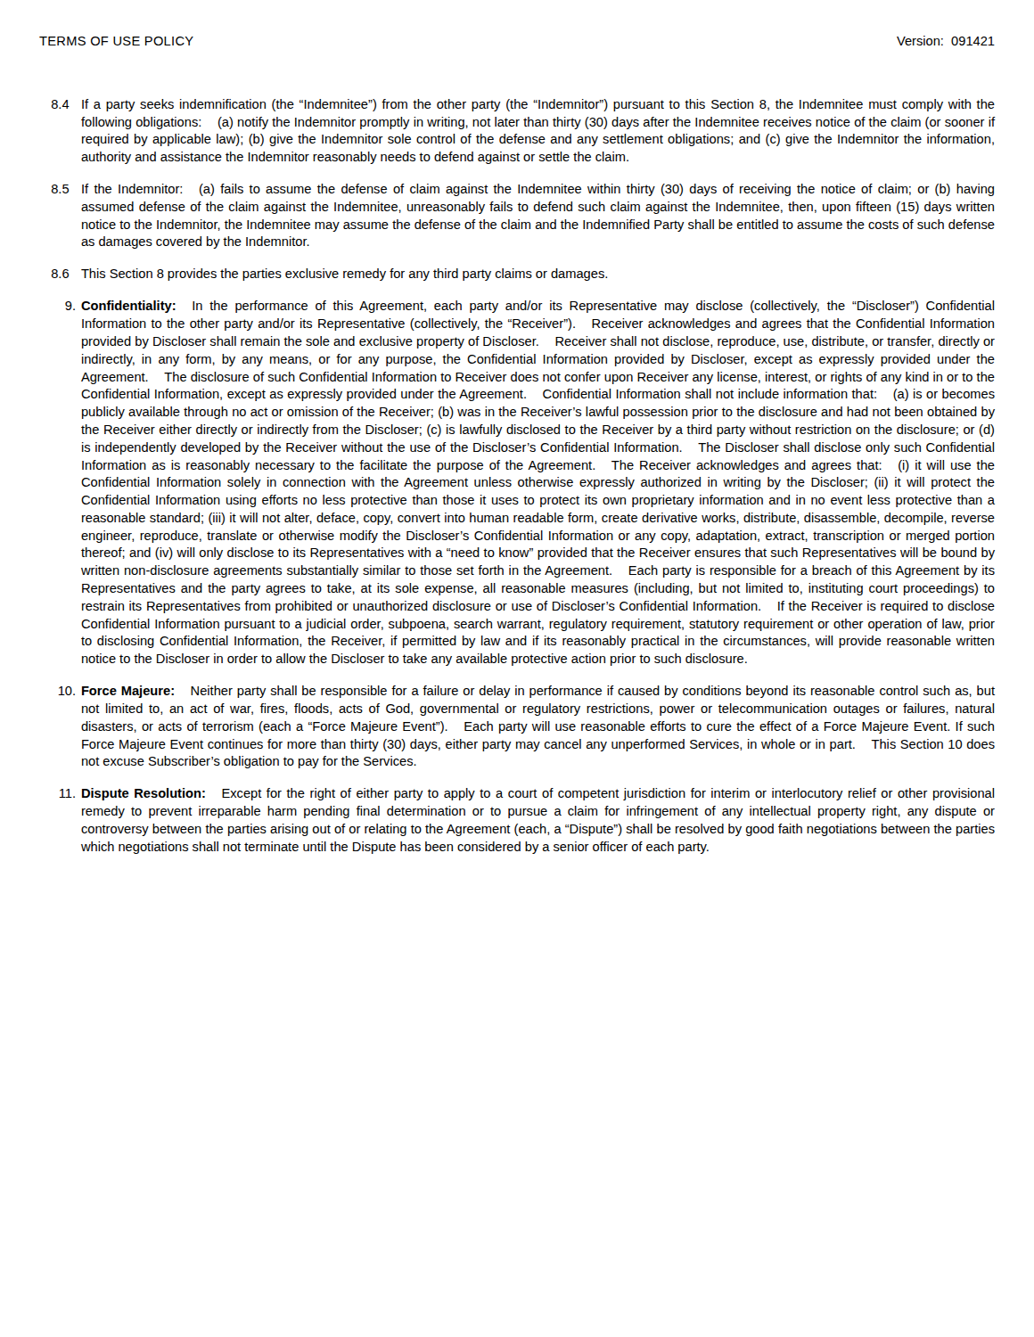TERMS OF USE POLICY
Version: 091421
8.4 If a party seeks indemnification (the “Indemnitee”) from the other party (the “Indemnitor”) pursuant to this Section 8, the Indemnitee must comply with the following obligations: (a) notify the Indemnitor promptly in writing, not later than thirty (30) days after the Indemnitee receives notice of the claim (or sooner if required by applicable law); (b) give the Indemnitor sole control of the defense and any settlement obligations; and (c) give the Indemnitor the information, authority and assistance the Indemnitor reasonably needs to defend against or settle the claim.
8.5 If the Indemnitor: (a) fails to assume the defense of claim against the Indemnitee within thirty (30) days of receiving the notice of claim; or (b) having assumed defense of the claim against the Indemnitee, unreasonably fails to defend such claim against the Indemnitee, then, upon fifteen (15) days written notice to the Indemnitor, the Indemnitee may assume the defense of the claim and the Indemnified Party shall be entitled to assume the costs of such defense as damages covered by the Indemnitor.
8.6 This Section 8 provides the parties exclusive remedy for any third party claims or damages.
Confidentiality: In the performance of this Agreement, each party and/or its Representative may disclose (collectively, the “Discloser”) Confidential Information to the other party and/or its Representative (collectively, the “Receiver”). Receiver acknowledges and agrees that the Confidential Information provided by Discloser shall remain the sole and exclusive property of Discloser. Receiver shall not disclose, reproduce, use, distribute, or transfer, directly or indirectly, in any form, by any means, or for any purpose, the Confidential Information provided by Discloser, except as expressly provided under the Agreement. The disclosure of such Confidential Information to Receiver does not confer upon Receiver any license, interest, or rights of any kind in or to the Confidential Information, except as expressly provided under the Agreement. Confidential Information shall not include information that: (a) is or becomes publicly available through no act or omission of the Receiver; (b) was in the Receiver’s lawful possession prior to the disclosure and had not been obtained by the Receiver either directly or indirectly from the Discloser; (c) is lawfully disclosed to the Receiver by a third party without restriction on the disclosure; or (d) is independently developed by the Receiver without the use of the Discloser’s Confidential Information. The Discloser shall disclose only such Confidential Information as is reasonably necessary to the facilitate the purpose of the Agreement. The Receiver acknowledges and agrees that: (i) it will use the Confidential Information solely in connection with the Agreement unless otherwise expressly authorized in writing by the Discloser; (ii) it will protect the Confidential Information using efforts no less protective than those it uses to protect its own proprietary information and in no event less protective than a reasonable standard; (iii) it will not alter, deface, copy, convert into human readable form, create derivative works, distribute, disassemble, decompile, reverse engineer, reproduce, translate or otherwise modify the Discloser’s Confidential Information or any copy, adaptation, extract, transcription or merged portion thereof; and (iv) will only disclose to its Representatives with a “need to know” provided that the Receiver ensures that such Representatives will be bound by written non-disclosure agreements substantially similar to those set forth in the Agreement. Each party is responsible for a breach of this Agreement by its Representatives and the party agrees to take, at its sole expense, all reasonable measures (including, but not limited to, instituting court proceedings) to restrain its Representatives from prohibited or unauthorized disclosure or use of Discloser’s Confidential Information. If the Receiver is required to disclose Confidential Information pursuant to a judicial order, subpoena, search warrant, regulatory requirement, statutory requirement or other operation of law, prior to disclosing Confidential Information, the Receiver, if permitted by law and if its reasonably practical in the circumstances, will provide reasonable written notice to the Discloser in order to allow the Discloser to take any available protective action prior to such disclosure.
Force Majeure: Neither party shall be responsible for a failure or delay in performance if caused by conditions beyond its reasonable control such as, but not limited to, an act of war, fires, floods, acts of God, governmental or regulatory restrictions, power or telecommunication outages or failures, natural disasters, or acts of terrorism (each a “Force Majeure Event”). Each party will use reasonable efforts to cure the effect of a Force Majeure Event. If such Force Majeure Event continues for more than thirty (30) days, either party may cancel any unperformed Services, in whole or in part. This Section 10 does not excuse Subscriber’s obligation to pay for the Services.
Dispute Resolution: Except for the right of either party to apply to a court of competent jurisdiction for interim or interlocutory relief or other provisional remedy to prevent irreparable harm pending final determination or to pursue a claim for infringement of any intellectual property right, any dispute or controversy between the parties arising out of or relating to the Agreement (each, a “Dispute”) shall be resolved by good faith negotiations between the parties which negotiations shall not terminate until the Dispute has been considered by a senior officer of each party.